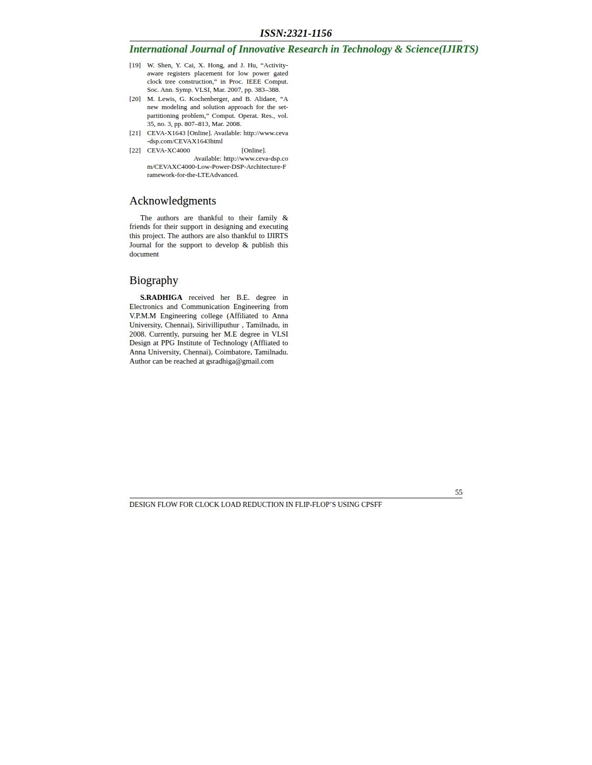ISSN:2321-1156
International Journal of Innovative Research in Technology & Science(IJIRTS)
[19] W. Shen, Y. Cai, X. Hong, and J. Hu, “Activity-aware registers placement for low power gated clock tree construction,” in Proc. IEEE Comput. Soc. Ann. Symp. VLSI, Mar. 2007, pp. 383–388.
[20] M. Lewis, G. Kochenberger, and B. Alidaee, “A new modeling and solution approach for the set-partitioning problem,” Comput. Operat. Res., vol. 35, no. 3, pp. 807–813, Mar. 2008.
[21] CEVA-X1643 [Online]. Available: http://www.ceva-dsp.com/CEVAX1643html
[22] CEVA-XC4000 [Online]. Available: http://www.ceva-dsp.com/CEVAXC4000-Low-Power-DSP-Architecture-Framework-for-the-LTEAdvanced.
Acknowledgments
The authors are thankful to their family & friends for their support in designing and executing this project. The authors are also thankful to IJIRTS Journal for the support to develop & publish this document
Biography
S.RADHIGA received her B.E. degree in Electronics and Communication Engineering from V.P.M.M Engineering college (Affiliated to Anna University, Chennai), Sirivilliputhur , Tamilnadu, in 2008. Currently, pursuing her M.E degree in VLSI Design at PPG Institute of Technology (Affliated to Anna University, Chennai), Coimbatore, Tamilnadu. Author can be reached at gsradhiga@gmail.com
55
DESIGN FLOW FOR CLOCK LOAD REDUCTION IN FLIP-FLOP’S USING CPSFF